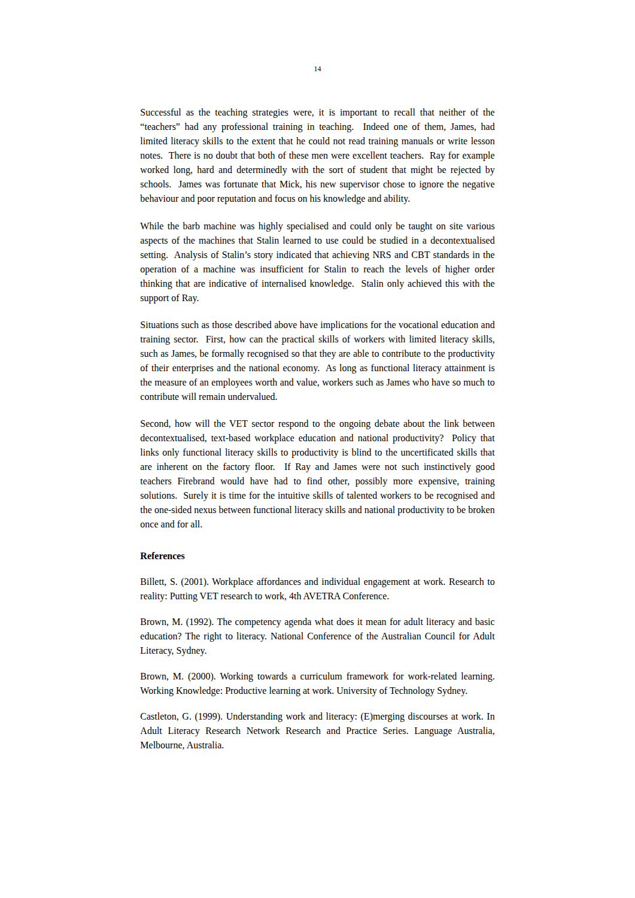14
Successful as the teaching strategies were, it is important to recall that neither of the “teachers” had any professional training in teaching. Indeed one of them, James, had limited literacy skills to the extent that he could not read training manuals or write lesson notes. There is no doubt that both of these men were excellent teachers. Ray for example worked long, hard and determinedly with the sort of student that might be rejected by schools. James was fortunate that Mick, his new supervisor chose to ignore the negative behaviour and poor reputation and focus on his knowledge and ability.
While the barb machine was highly specialised and could only be taught on site various aspects of the machines that Stalin learned to use could be studied in a decontextualised setting. Analysis of Stalin’s story indicated that achieving NRS and CBT standards in the operation of a machine was insufficient for Stalin to reach the levels of higher order thinking that are indicative of internalised knowledge. Stalin only achieved this with the support of Ray.
Situations such as those described above have implications for the vocational education and training sector. First, how can the practical skills of workers with limited literacy skills, such as James, be formally recognised so that they are able to contribute to the productivity of their enterprises and the national economy. As long as functional literacy attainment is the measure of an employees worth and value, workers such as James who have so much to contribute will remain undervalued.
Second, how will the VET sector respond to the ongoing debate about the link between decontextualised, text-based workplace education and national productivity? Policy that links only functional literacy skills to productivity is blind to the uncertificated skills that are inherent on the factory floor. If Ray and James were not such instinctively good teachers Firebrand would have had to find other, possibly more expensive, training solutions. Surely it is time for the intuitive skills of talented workers to be recognised and the one-sided nexus between functional literacy skills and national productivity to be broken once and for all.
References
Billett, S. (2001). Workplace affordances and individual engagement at work. Research to reality: Putting VET research to work, 4th AVETRA Conference.
Brown, M. (1992). The competency agenda what does it mean for adult literacy and basic education? The right to literacy. National Conference of the Australian Council for Adult Literacy, Sydney.
Brown, M. (2000). Working towards a curriculum framework for work-related learning. Working Knowledge: Productive learning at work. University of Technology Sydney.
Castleton, G. (1999). Understanding work and literacy: (E)merging discourses at work. In Adult Literacy Research Network Research and Practice Series. Language Australia, Melbourne, Australia.